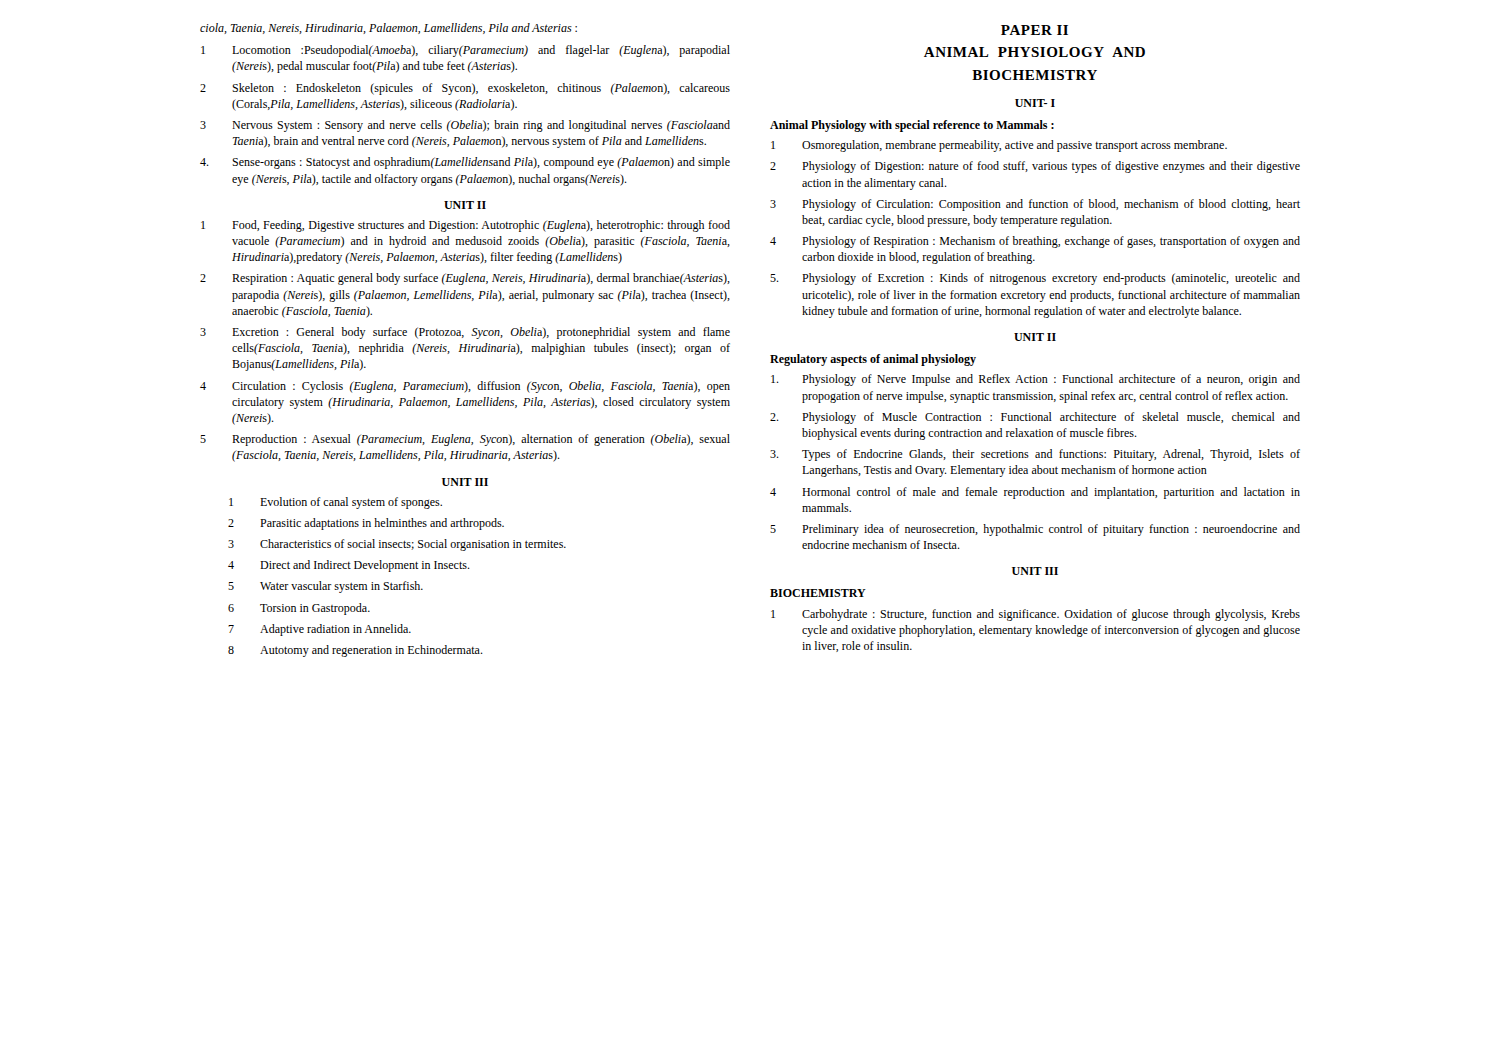ciola, Taenia, Nereis, Hirudinaria, Palaemon, Lamellidens, Pila and Asterias :
1 Locomotion :Pseudopodial(Amoeba), ciliary(Paramecium) and flagel-lar (Euglena), parapodial (Nereis), pedal muscular foot(Pila) and tube feet (Asterias).
2 Skeleton : Endoskeleton (spicules of Sycon), exoskeleton, chitinous (Palaemon), calcareous (Corals,Pila, Lamellidens, Asterias), siliceous (Radiolaria).
3 Nervous System : Sensory and nerve cells (Obelia); brain ring and longitudinal nerves (Fasciolaand Taenia), brain and ventral nerve cord (Nereis, Palaemon), nervous system of Pila and Lamellidens.
4. Sense-organs : Statocyst and osphradium(Lamellidensand Pila), compound eye (Palaemon) and simple eye (Nereis, Pila), tactile and olfactory organs (Palaemon), nuchal organs(Nereis).
UNIT II
1 Food, Feeding, Digestive structures and Digestion: Autotrophic (Euglena), heterotrophic: through food vacuole (Paramecium) and in hydroid and medusoid zooids (Obelia), parasitic (Fasciola, Taenia, Hirudinaria),predatory (Nereis, Palaemon, Asterias), filter feeding (Lamellidens)
2 Respiration : Aquatic general body surface (Euglena, Nereis, Hirudinaria), dermal branchiae(Asterias), parapodia (Nereis), gills (Palaemon, Lemellidens, Pila), aerial, pulmonary sac (Pila), trachea (Insect), anaerobic (Fasciola, Taenia).
3 Excretion : General body surface (Protozoa, Sycon, Obelia), protonephridial system and flame cells(Fasciola, Taenia), nephridia (Nereis, Hirudinaria), malpighian tubules (insect); organ of Bojanus(Lamellidens, Pila).
4 Circulation : Cyclosis (Euglena, Paramecium), diffusion (Sycon, Obelia, Fasciola, Taenia), open circulatory system (Hirudinaria, Palaemon, Lamellidens, Pila, Asterias), closed circulatory system (Nereis).
5 Reproduction : Asexual (Paramecium, Euglena, Sycon), alternation of generation (Obelia), sexual (Fasciola, Taenia, Nereis, Lamellidens, Pila, Hirudinaria, Asterias).
UNIT III
1 Evolution of canal system of sponges.
2 Parasitic adaptations in helminthes and arthropods.
3 Characteristics of social insects; Social organisation in termites.
4 Direct and Indirect Development in Insects.
5 Water vascular system in Starfish.
6 Torsion in Gastropoda.
7 Adaptive radiation in Annelida.
8 Autotomy and regeneration in Echinodermata.
PAPER II
ANIMAL PHYSIOLOGY AND
BIOCHEMISTRY
UNIT- I
Animal Physiology with special reference to Mammals :
1 Osmoregulation, membrane permeability, active and passive transport across membrane.
2 Physiology of Digestion: nature of food stuff, various types of digestive enzymes and their digestive action in the alimentary canal.
3 Physiology of Circulation: Composition and function of blood, mechanism of blood clotting, heart beat, cardiac cycle, blood pressure, body temperature regulation.
4 Physiology of Respiration : Mechanism of breathing, exchange of gases, transportation of oxygen and carbon dioxide in blood, regulation of breathing.
5. Physiology of Excretion : Kinds of nitrogenous excretory end-products (aminotelic, ureotelic and uricotelic), role of liver in the formation excretory end products, functional architecture of mammalian kidney tubule and formation of urine, hormonal regulation of water and electrolyte balance.
UNIT II
Regulatory aspects of animal physiology
1. Physiology of Nerve Impulse and Reflex Action : Functional architecture of a neuron, origin and propogation of nerve impulse, synaptic transmission, spinal refex arc, central control of reflex action.
2. Physiology of Muscle Contraction : Functional architecture of skeletal muscle, chemical and biophysical events during contraction and relaxation of muscle fibres.
3. Types of Endocrine Glands, their secretions and functions: Pituitary, Adrenal, Thyroid, Islets of Langerhans, Testis and Ovary. Elementary idea about mechanism of hormone action
4 Hormonal control of male and female reproduction and implantation, parturition and lactation in mammals.
5 Preliminary idea of neurosecretion, hypothalmic control of pituitary function : neuroendocrine and endocrine mechanism of Insecta.
UNIT III
BIOCHEMISTRY
1 Carbohydrate : Structure, function and significance. Oxidation of glucose through glycolysis, Krebs cycle and oxidative phophorylation, elementary knowledge of interconversion of glycogen and glucose in liver, role of insulin.